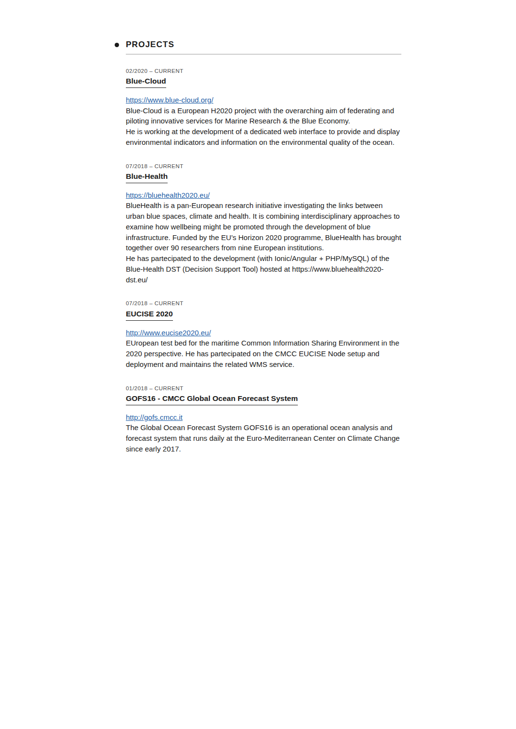Projects
02/2020 – CURRENT
Blue-Cloud
https://www.blue-cloud.org/
Blue-Cloud is a European H2020 project with the overarching aim of federating and piloting innovative services for Marine Research & the Blue Economy.
He is working at the development of a dedicated web interface to provide and display environmental indicators and information on the environmental quality of the ocean.
07/2018 – CURRENT
Blue-Health
https://bluehealth2020.eu/
BlueHealth is a pan-European research initiative investigating the links between urban blue spaces, climate and health. It is combining interdisciplinary approaches to examine how wellbeing might be promoted through the development of blue infrastructure. Funded by the EU’s Horizon 2020 programme, BlueHealth has brought together over 90 researchers from nine European institutions.
He has partecipated to the development (with Ionic/Angular + PHP/MySQL) of the Blue-Health DST (Decision Support Tool) hosted at https://www.bluehealth2020-dst.eu/
07/2018 – CURRENT
EUCISE 2020
http://www.eucise2020.eu/
EUropean test bed for the maritime Common Information Sharing Environment in the 2020 perspective. He has partecipated on the CMCC EUCISE Node setup and deployment and maintains the related WMS service.
01/2018 – CURRENT
GOFS16 - CMCC Global Ocean Forecast System
http://gofs.cmcc.it
The Global Ocean Forecast System GOFS16 is an operational ocean analysis and forecast system that runs daily at the Euro-Mediterranean Center on Climate Change since early 2017.